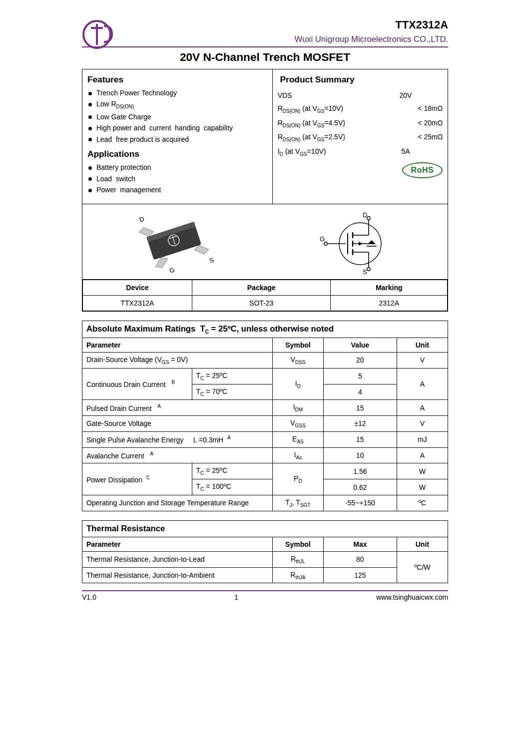TTX2312A
Wuxi Unigroup Microelectronics CO.,LTD.
20V N-Channel Trench MOSFET
| Features Trench Power Technology Low R DS(ON) Low Gate Charge High power and current handing capability Lead free product is acquired Applications Battery protection Load switch Power management | Product Summary / VDS / 20V / / R DS(ON) (at V GS =10V) / < 18mΩ / / R DS(ON) (at V GS =4.5V) / < 20mΩ / / R DS(ON) (at V GS =2.5V) / < 25mΩ / / I D (at V GS =10V) / 5A / RoHS |
| D S G G D S |
| / Device / Package / Marking / / --- / --- / --- / / TTX2312A / SOT-23 / 2312A / |
Absolute Maximum Ratings T C = 25ºC, unless otherwise noted
| Parameter | Symbol | Value | Unit |
| --- | --- | --- | --- |
| Drain-Source Voltage (V GS = 0V) | V DSS | 20 | V |
| Continuous Drain Current B | T C = 25ºC | I D | 5 | A |
| T C = 70ºC | 4 |
| Pulsed Drain Current A | I DM | 15 | A |
| Gate-Source Voltage | V GSS | ±12 | V |
| Single Pulse Avalanche Energy L =0.3mH A | E AS | 15 | mJ |
| Avalanche Current A | I As | 10 | A |
| Power Dissipation C | T C = 25ºC | P D | 1.56 | W |
| T C = 100ºC | 0.62 | W |
| Operating Junction and Storage Temperature Range | T J , T SGT | -55~+150 | ºC |
Thermal Resistance
| Parameter | Symbol | Max | Unit |
| --- | --- | --- | --- |
| Thermal Resistance, Junction-to-Lead | R thJL | 80 | ºC/W |
| Thermal Resistance, Junction-to-Ambient | R thJA | 125 |
V1.0 www.tsinghuaicwx.com
1